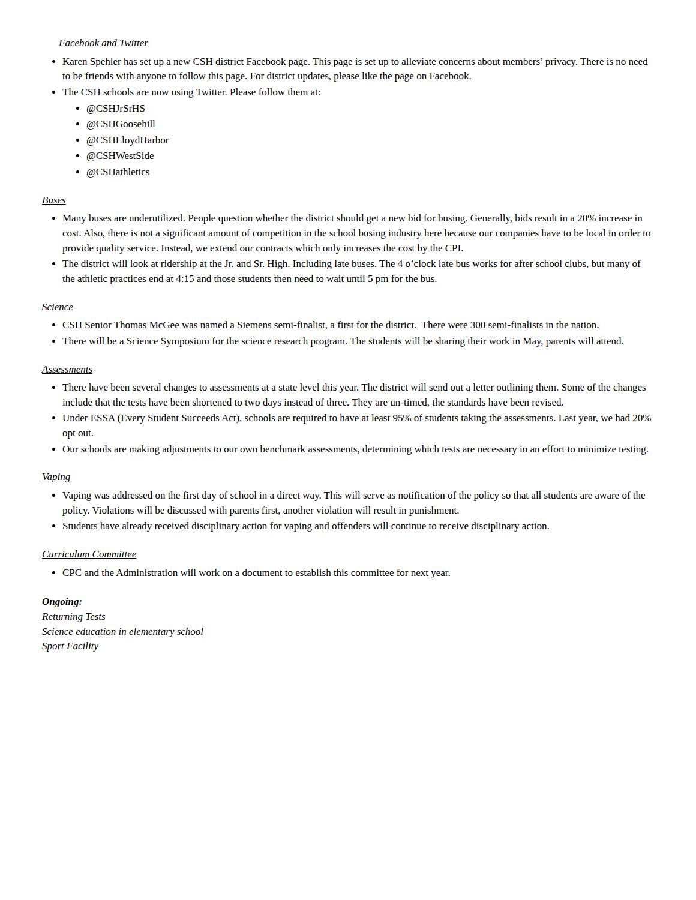Facebook and Twitter
Karen Spehler has set up a new CSH district Facebook page. This page is set up to alleviate concerns about members’ privacy. There is no need to be friends with anyone to follow this page. For district updates, please like the page on Facebook.
The CSH schools are now using Twitter. Please follow them at:
@CSHJrSrHS
@CSHGoosehill
@CSHLloydHarbor
@CSHWestSide
@CSHathletics
Buses
Many buses are underutilized. People question whether the district should get a new bid for busing. Generally, bids result in a 20% increase in cost. Also, there is not a significant amount of competition in the school busing industry here because our companies have to be local in order to provide quality service. Instead, we extend our contracts which only increases the cost by the CPI.
The district will look at ridership at the Jr. and Sr. High. Including late buses. The 4 o’clock late bus works for after school clubs, but many of the athletic practices end at 4:15 and those students then need to wait until 5 pm for the bus.
Science
CSH Senior Thomas McGee was named a Siemens semi-finalist, a first for the district. There were 300 semi-finalists in the nation.
There will be a Science Symposium for the science research program. The students will be sharing their work in May, parents will attend.
Assessments
There have been several changes to assessments at a state level this year. The district will send out a letter outlining them. Some of the changes include that the tests have been shortened to two days instead of three. They are un-timed, the standards have been revised.
Under ESSA (Every Student Succeeds Act), schools are required to have at least 95% of students taking the assessments. Last year, we had 20% opt out.
Our schools are making adjustments to our own benchmark assessments, determining which tests are necessary in an effort to minimize testing.
Vaping
Vaping was addressed on the first day of school in a direct way. This will serve as notification of the policy so that all students are aware of the policy. Violations will be discussed with parents first, another violation will result in punishment.
Students have already received disciplinary action for vaping and offenders will continue to receive disciplinary action.
Curriculum Committee
CPC and the Administration will work on a document to establish this committee for next year.
Ongoing:
Returning Tests
Science education in elementary school
Sport Facility